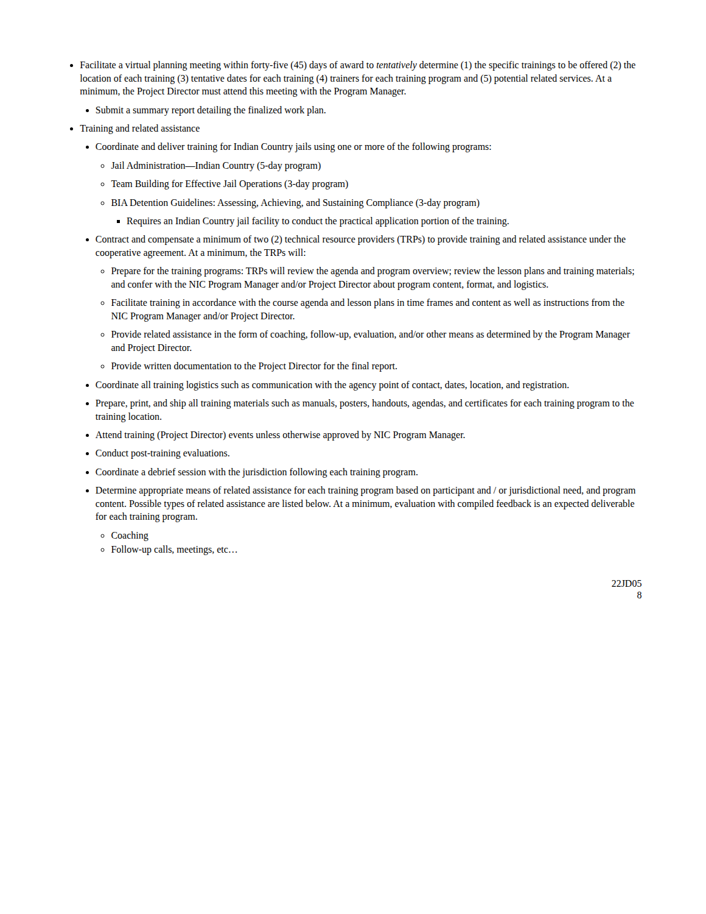Facilitate a virtual planning meeting within forty-five (45) days of award to tentatively determine (1) the specific trainings to be offered (2) the location of each training (3) tentative dates for each training (4) trainers for each training program and (5) potential related services. At a minimum, the Project Director must attend this meeting with the Program Manager.
Submit a summary report detailing the finalized work plan.
Training and related assistance
Coordinate and deliver training for Indian Country jails using one or more of the following programs:
Jail Administration—Indian Country (5-day program)
Team Building for Effective Jail Operations (3-day program)
BIA Detention Guidelines: Assessing, Achieving, and Sustaining Compliance (3-day program)
Requires an Indian Country jail facility to conduct the practical application portion of the training.
Contract and compensate a minimum of two (2) technical resource providers (TRPs) to provide training and related assistance under the cooperative agreement. At a minimum, the TRPs will:
Prepare for the training programs: TRPs will review the agenda and program overview; review the lesson plans and training materials; and confer with the NIC Program Manager and/or Project Director about program content, format, and logistics.
Facilitate training in accordance with the course agenda and lesson plans in time frames and content as well as instructions from the NIC Program Manager and/or Project Director.
Provide related assistance in the form of coaching, follow-up, evaluation, and/or other means as determined by the Program Manager and Project Director.
Provide written documentation to the Project Director for the final report.
Coordinate all training logistics such as communication with the agency point of contact, dates, location, and registration.
Prepare, print, and ship all training materials such as manuals, posters, handouts, agendas, and certificates for each training program to the training location.
Attend training (Project Director) events unless otherwise approved by NIC Program Manager.
Conduct post-training evaluations.
Coordinate a debrief session with the jurisdiction following each training program.
Determine appropriate means of related assistance for each training program based on participant and / or jurisdictional need, and program content. Possible types of related assistance are listed below. At a minimum, evaluation with compiled feedback is an expected deliverable for each training program.
Coaching
Follow-up calls, meetings, etc…
22JD05
8